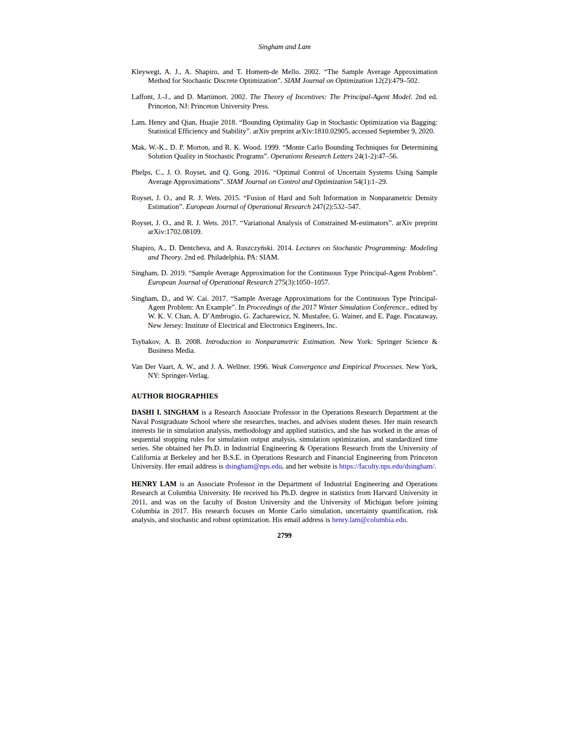Singham and Lam
Kleywegt, A. J., A. Shapiro, and T. Homem-de Mello. 2002. “The Sample Average Approximation Method for Stochastic Discrete Optimization”. SIAM Journal on Optimization 12(2):479–502.
Laffont, J.-J., and D. Martimort. 2002. The Theory of Incentives: The Principal-Agent Model. 2nd ed. Princeton, NJ: Princeton University Press.
Lam, Henry and Qian, Huajie 2018. “Bounding Optimality Gap in Stochastic Optimization via Bagging: Statistical Efficiency and Stability”. arXiv preprint arXiv:1810.02905, accessed September 9, 2020.
Mak, W.-K., D. P. Morton, and R. K. Wood. 1999. “Monte Carlo Bounding Techniques for Determining Solution Quality in Stochastic Programs”. Operations Research Letters 24(1-2):47–56.
Phelps, C., J. O. Royset, and Q. Gong. 2016. “Optimal Control of Uncertain Systems Using Sample Average Approximations”. SIAM Journal on Control and Optimization 54(1):1–29.
Royset, J. O., and R. J. Wets. 2015. “Fusion of Hard and Soft Information in Nonparametric Density Estimation”. European Journal of Operational Research 247(2):532–547.
Royset, J. O., and R. J. Wets. 2017. “Variational Analysis of Constrained M-estimators”. arXiv preprint arXiv:1702.08109.
Shapiro, A., D. Dentcheva, and A. Ruszczyński. 2014. Lectures on Stochastic Programming: Modeling and Theory. 2nd ed. Philadelphia, PA: SIAM.
Singham, D. 2019. “Sample Average Approximation for the Continuous Type Principal-Agent Problem”. European Journal of Operational Research 275(3):1050–1057.
Singham, D., and W. Cai. 2017. “Sample Average Approximations for the Continuous Type Principal-Agent Problem: An Example”. In Proceedings of the 2017 Winter Simulation Conference., edited by W. K. V. Chan, A. D’Ambrogio, G. Zacharewicz, N. Mustafee, G. Wainer, and E. Page. Piscataway, New Jersey: Institute of Electrical and Electronics Engineers, Inc.
Tsybakov, A. B. 2008. Introduction to Nonparametric Estimation. New York: Springer Science & Business Media.
Van Der Vaart, A. W., and J. A. Wellner. 1996. Weak Convergence and Empirical Processes. New York, NY: Springer-Verlag.
AUTHOR BIOGRAPHIES
DASHI I. SINGHAM is a Research Associate Professor in the Operations Research Department at the Naval Postgraduate School where she researches, teaches, and advises student theses. Her main research interests lie in simulation analysis, methodology and applied statistics, and she has worked in the areas of sequential stopping rules for simulation output analysis, simulation optimization, and standardized time series. She obtained her Ph.D. in Industrial Engineering & Operations Research from the University of California at Berkeley and her B.S.E. in Operations Research and Financial Engineering from Princeton University. Her email address is dsingham@nps.edu, and her website is https://faculty.nps.edu/dsingham/.
HENRY LAM is an Associate Professor in the Department of Industrial Engineering and Operations Research at Columbia University. He received his Ph.D. degree in statistics from Harvard University in 2011, and was on the faculty of Boston University and the University of Michigan before joining Columbia in 2017. His research focuses on Monte Carlo simulation, uncertainty quantification, risk analysis, and stochastic and robust optimization. His email address is henry.lam@columbia.edu.
2799